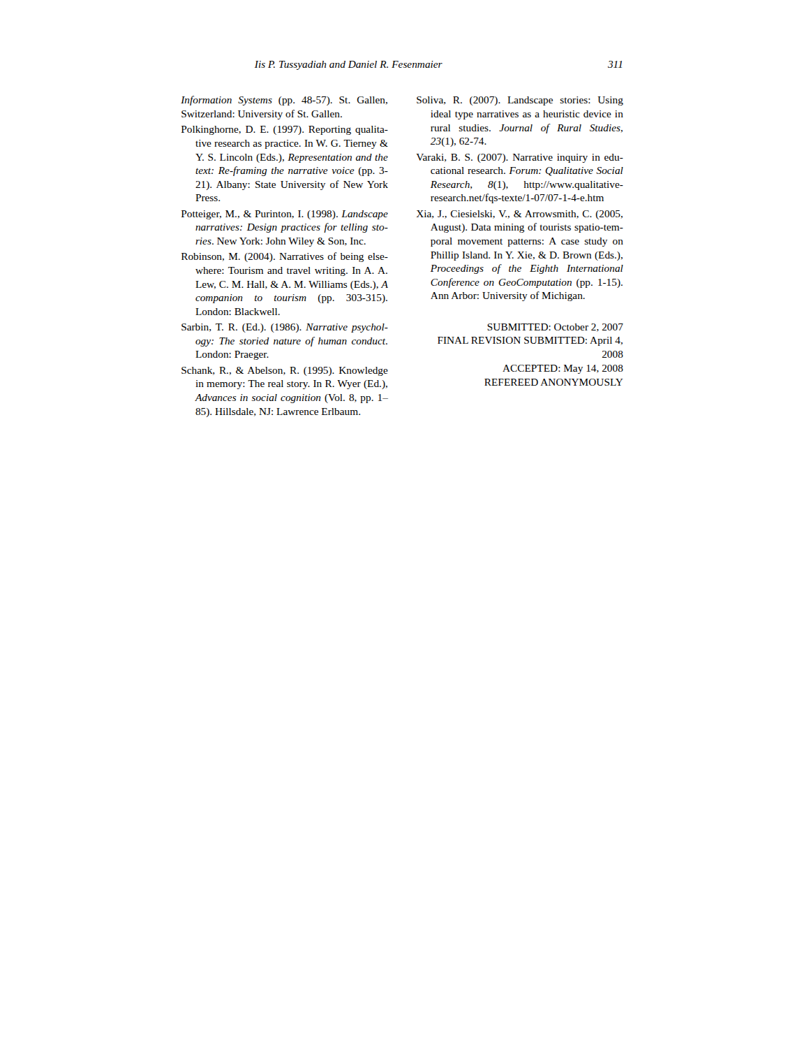Iis P. Tussyadiah and Daniel R. Fesenmaier 311
Information Systems (pp. 48-57). St. Gallen, Switzerland: University of St. Gallen.
Polkinghorne, D. E. (1997). Reporting qualitative research as practice. In W. G. Tierney & Y. S. Lincoln (Eds.), Representation and the text: Re-framing the narrative voice (pp. 3-21). Albany: State University of New York Press.
Potteiger, M., & Purinton, I. (1998). Landscape narratives: Design practices for telling stories. New York: John Wiley & Son, Inc.
Robinson, M. (2004). Narratives of being elsewhere: Tourism and travel writing. In A. A. Lew, C. M. Hall, & A. M. Williams (Eds.), A companion to tourism (pp. 303-315). London: Blackwell.
Sarbin, T. R. (Ed.). (1986). Narrative psychology: The storied nature of human conduct. London: Praeger.
Schank, R., & Abelson, R. (1995). Knowledge in memory: The real story. In R. Wyer (Ed.), Advances in social cognition (Vol. 8, pp. 1–85). Hillsdale, NJ: Lawrence Erlbaum.
Soliva, R. (2007). Landscape stories: Using ideal type narratives as a heuristic device in rural studies. Journal of Rural Studies, 23(1), 62-74.
Varaki, B. S. (2007). Narrative inquiry in educational research. Forum: Qualitative Social Research, 8(1), http://www.qualitative-research.net/fqs-texte/1-07/07-1-4-e.htm
Xia, J., Ciesielski, V., & Arrowsmith, C. (2005, August). Data mining of tourists spatio-temporal movement patterns: A case study on Phillip Island. In Y. Xie, & D. Brown (Eds.), Proceedings of the Eighth International Conference on GeoComputation (pp. 1-15). Ann Arbor: University of Michigan.
SUBMITTED: October 2, 2007 FINAL REVISION SUBMITTED: April 4, 2008 ACCEPTED: May 14, 2008 REFEREED ANONYMOUSLY